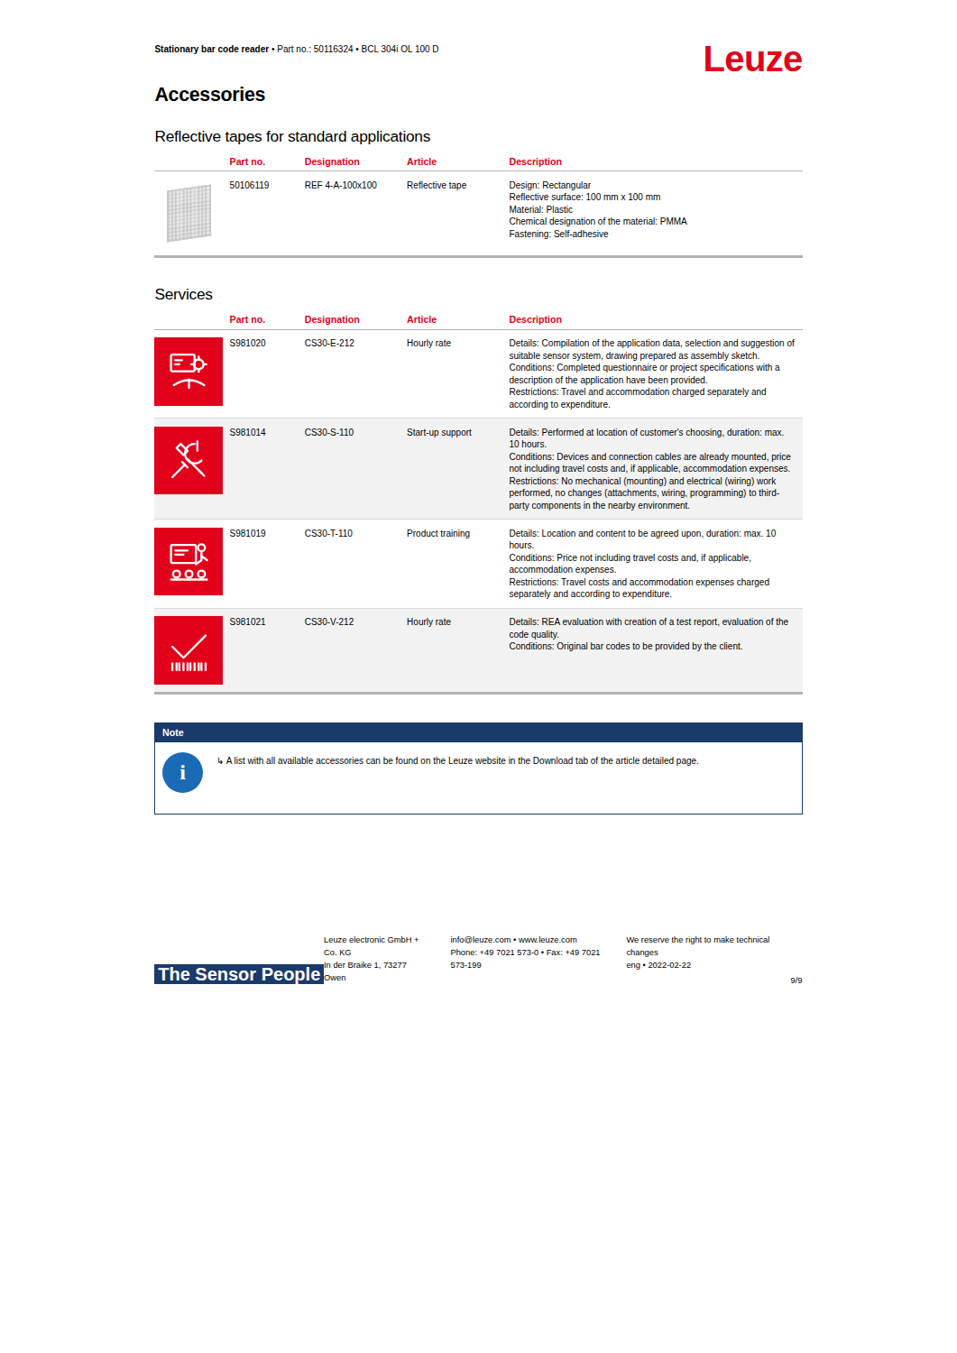Stationary bar code reader • Part no.: 50116324 • BCL 304i OL 100 D
Leuze
Accessories
Reflective tapes for standard applications
| | Part no. | Designation | Article | Description |
| --- | --- | --- | --- | --- |
| | 50106119 | REF 4-A-100x100 | Reflective tape | Design: Rectangular Reflective surface: 100 mm x 100 mm Material: Plastic Chemical designation of the material: PMMA Fastening: Self-adhesive |
Services
| | Part no. | Designation | Article | Description |
| --- | --- | --- | --- | --- |
| | S981020 | CS30-E-212 | Hourly rate | Details: Compilation of the application data, selection and suggestion of suitable sensor system, drawing prepared as assembly sketch. Conditions: Completed questionnaire or project specifications with a description of the application have been provided. Restrictions: Travel and accommodation charged separately and according to expenditure. |
| | S981014 | CS30-S-110 | Start-up support | Details: Performed at location of customer's choosing, duration: max. 10 hours. Conditions: Devices and connection cables are already mounted, price not including travel costs and, if applicable, accommodation expenses. Restrictions: No mechanical (mounting) and electrical (wiring) work performed, no changes (attachments, wiring, programming) to third-party components in the nearby environment. |
| | S981019 | CS30-T-110 | Product training | Details: Location and content to be agreed upon, duration: max. 10 hours. Conditions: Price not including travel costs and, if applicable, accommodation expenses. Restrictions: Travel costs and accommodation expenses charged separately and according to expenditure. |
| | S981021 | CS30-V-212 | Hourly rate | Details: REA evaluation with creation of a test report, evaluation of the code quality. Conditions: Original bar codes to be provided by the client. |
Note
i
↳ A list with all available accessories can be found on the Leuze website in the Download tab of the article detailed page.
The Sensor People
Leuze electronic GmbH + Co. KG
In der Braike 1, 73277 Owen
info@leuze.com • www.leuze.com
Phone: +49 7021 573-0 • Fax: +49 7021 573-199
We reserve the right to make technical changes
eng • 2022-02-22
9/9